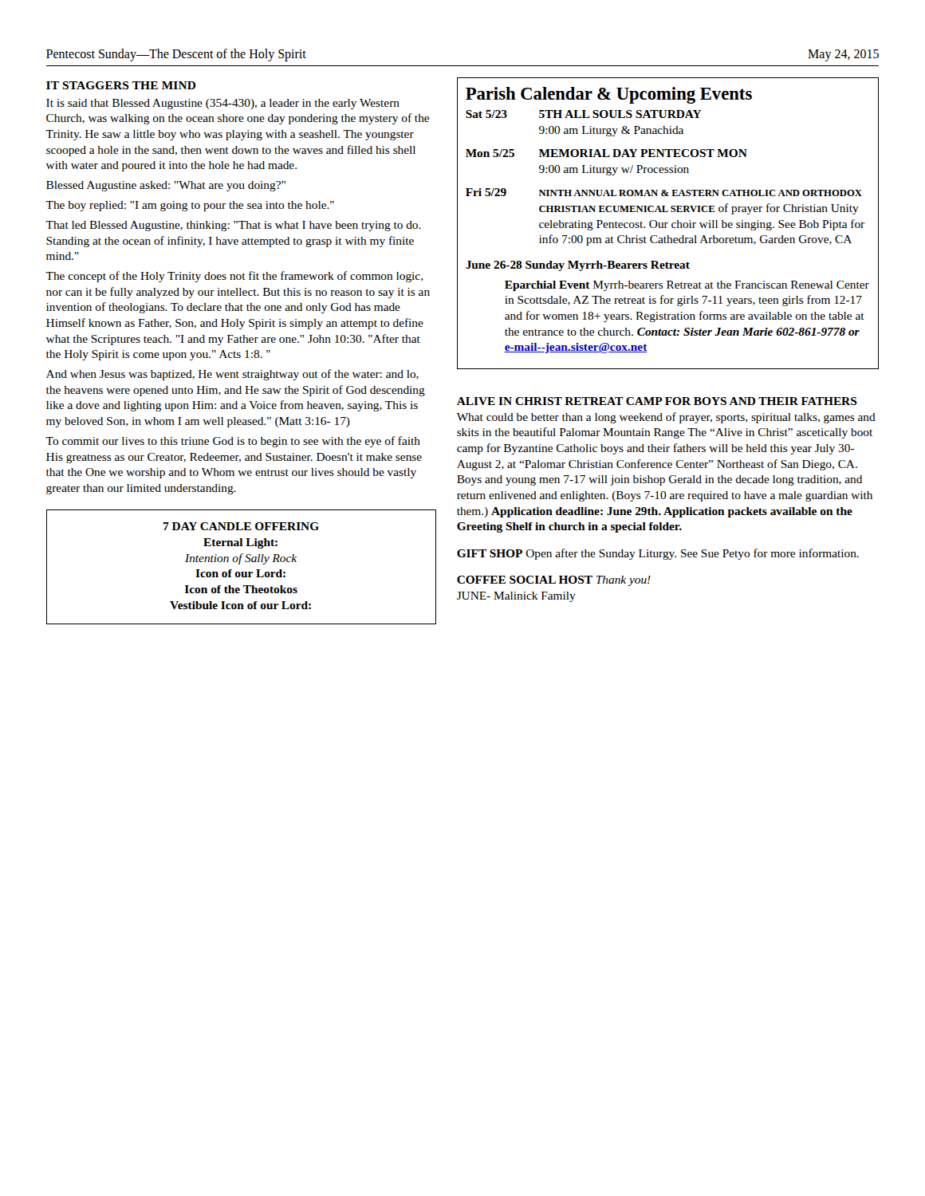Pentecost Sunday—The Descent of the Holy Spirit
May 24, 2015
IT STAGGERS THE MIND
It is said that Blessed Augustine (354-430), a leader in the early Western Church, was walking on the ocean shore one day pondering the mystery of the Trinity. He saw a little boy who was playing with a seashell. The youngster scooped a hole in the sand, then went down to the waves and filled his shell with water and poured it into the hole he had made.
Blessed Augustine asked: "What are you doing?"
The boy replied: "I am going to pour the sea into the hole."
That led Blessed Augustine, thinking: "That is what I have been trying to do. Standing at the ocean of infinity, I have attempted to grasp it with my finite mind."
The concept of the Holy Trinity does not fit the framework of common logic, nor can it be fully analyzed by our intellect. But this is no reason to say it is an invention of theologians. To declare that the one and only God has made Himself known as Father, Son, and Holy Spirit is simply an attempt to define what the Scriptures teach. "I and my Father are one." John 10:30. "After that the Holy Spirit is come upon you." Acts 1:8. "
And when Jesus was baptized, He went straightway out of the water: and lo, the heavens were opened unto Him, and He saw the Spirit of God descending like a dove and lighting upon Him: and a Voice from heaven, saying, This is my beloved Son, in whom I am well pleased." (Matt 3:16- 17)
To commit our lives to this triune God is to begin to see with the eye of faith His greatness as our Creator, Redeemer, and Sustainer. Doesn't it make sense that the One we worship and to Whom we entrust our lives should be vastly greater than our limited understanding.
7 DAY CANDLE OFFERING
Eternal Light:
Intention of Sally Rock
Icon of our Lord:
Icon of the Theotokos
Vestibule Icon of our Lord:
Parish Calendar & Upcoming Events
| Sat 5/23 | 5TH ALL SOULS SATURDAY 9:00 am Liturgy & Panachida |
| Mon 5/25 | MEMORIAL DAY PENTECOST MON 9:00 am Liturgy w/ Procession |
| Fri 5/29 | NINTH ANNUAL ROMAN & EASTERN CATHOLIC AND ORTHODOX CHRISTIAN ECUMENICAL SERVICE of prayer for Christian Unity celebrating Pentecost. Our choir will be singing. See Bob Pipta for info 7:00 pm at Christ Cathedral Arboretum, Garden Grove, CA |
June 26-28 Sunday Myrrh-Bearers Retreat
Eparchial Event Myrrh-bearers Retreat at the Franciscan Renewal Center in Scottsdale, AZ The retreat is for girls 7-11 years, teen girls from 12-17 and for women 18+ years. Registration forms are available on the table at the entrance to the church. Contact: Sister Jean Marie 602-861-9778 or e-mail--jean.sister@cox.net
ALIVE IN CHRIST RETREAT CAMP FOR BOYS AND THEIR FATHERS What could be better than a long weekend of prayer, sports, spiritual talks, games and skits in the beautiful Palomar Mountain Range The “Alive in Christ” ascetically boot camp for Byzantine Catholic boys and their fathers will be held this year July 30- August 2, at “Palomar Christian Conference Center” Northeast of San Diego, CA. Boys and young men 7-17 will join bishop Gerald in the decade long tradition, and return enlivened and enlighten. (Boys 7-10 are required to have a male guardian with them.) Application deadline: June 29th. Application packets available on the Greeting Shelf in church in a special folder.
GIFT SHOP Open after the Sunday Liturgy. See Sue Petyo for more information.
COFFEE SOCIAL HOST Thank you!
JUNE- Malinick Family